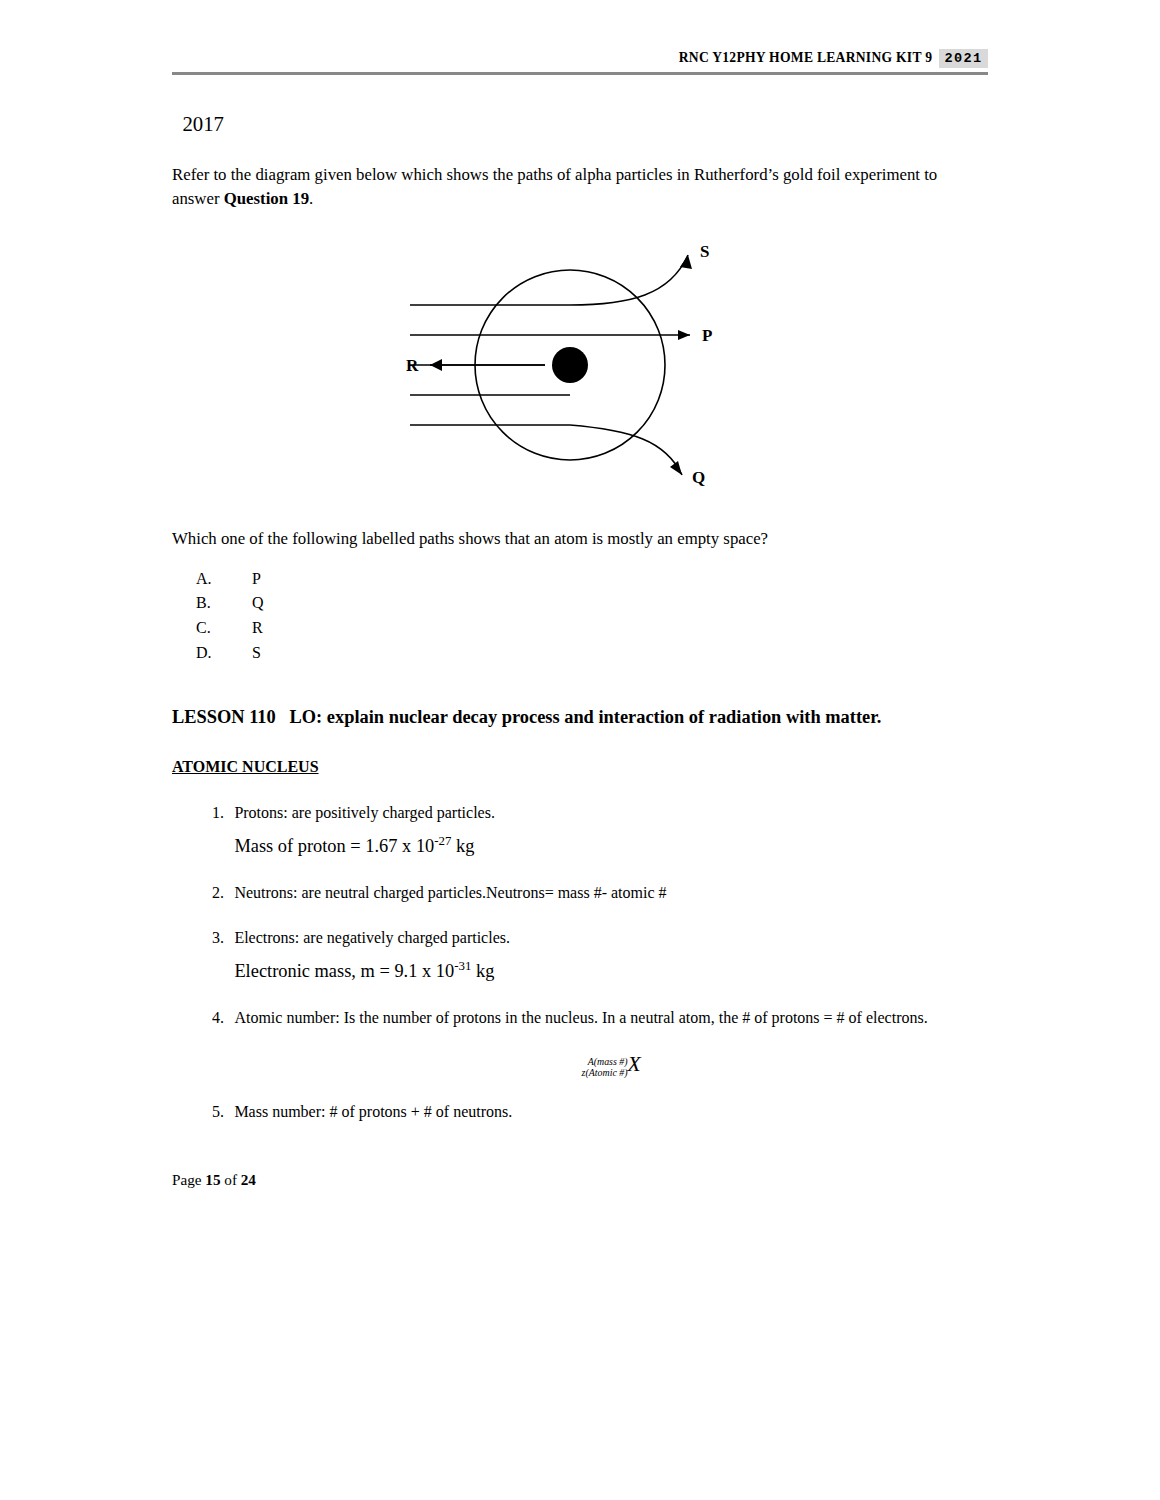RNC Y12PHY HOME LEARNING KIT 9 2021
2017
Refer to the diagram given below which shows the paths of alpha particles in Rutherford’s gold foil experiment to answer Question 19.
S P Q R
Which one of the following labelled paths shows that an atom is mostly an empty space?
A. P
B. Q
C. R
D. S
LESSON 110 LO: explain nuclear decay process and interaction of radiation with matter.
ATOMIC NUCLEUS
Protons: are positively charged particles. Mass of proton = 1.67 x 10-27 kg
Neutrons: are neutral charged particles.Neutrons= mass #- atomic #
Electrons: are negatively charged particles. Electronic mass, m = 9.1 x 10-31 kg
Atomic number: Is the number of protons in the nucleus. In a neutral atom, the # of protons = # of electrons.
A(mass #)
z(Atomic #) X
Mass number: # of protons + # of neutrons.
Page 15 of 24